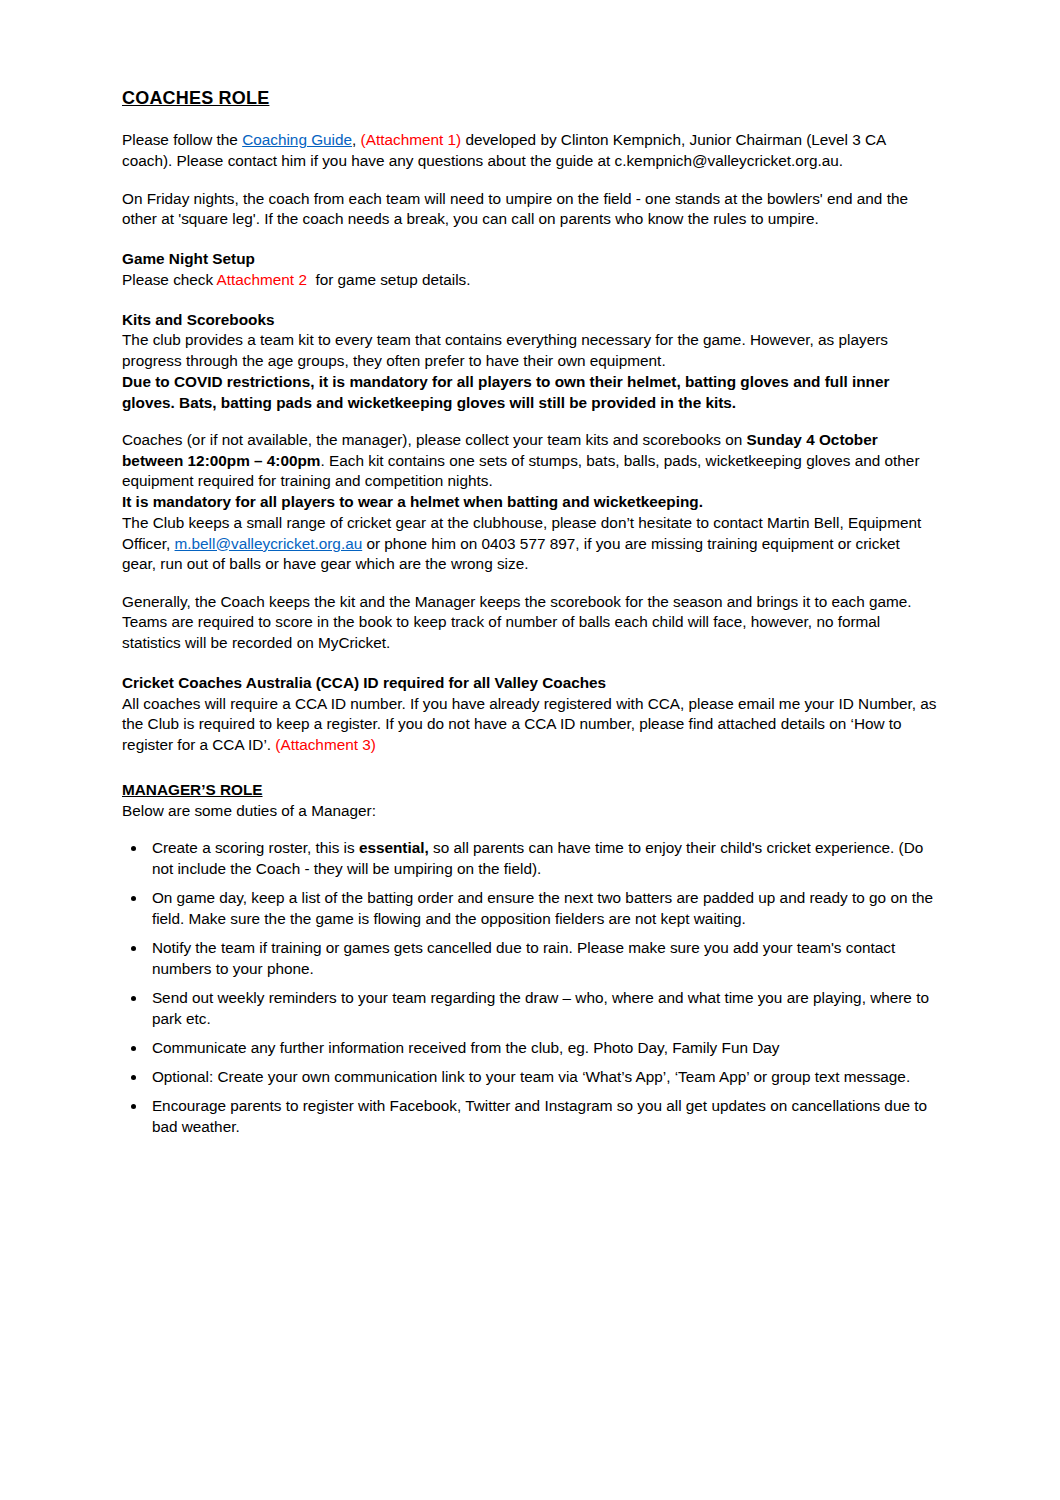COACHES ROLE
Please follow the Coaching Guide, (Attachment 1) developed by Clinton Kempnich, Junior Chairman (Level 3 CA coach). Please contact him if you have any questions about the guide at c.kempnich@valleycricket.org.au.
On Friday nights, the coach from each team will need to umpire on the field - one stands at the bowlers' end and the other at 'square leg'. If the coach needs a break, you can call on parents who know the rules to umpire.
Game Night Setup
Please check Attachment 2 for game setup details.
Kits and Scorebooks
The club provides a team kit to every team that contains everything necessary for the game. However, as players progress through the age groups, they often prefer to have their own equipment.
Due to COVID restrictions, it is mandatory for all players to own their helmet, batting gloves and full inner gloves. Bats, batting pads and wicketkeeping gloves will still be provided in the kits.
Coaches (or if not available, the manager), please collect your team kits and scorebooks on Sunday 4 October between 12:00pm – 4:00pm. Each kit contains one sets of stumps, bats, balls, pads, wicketkeeping gloves and other equipment required for training and competition nights.
It is mandatory for all players to wear a helmet when batting and wicketkeeping.
The Club keeps a small range of cricket gear at the clubhouse, please don’t hesitate to contact Martin Bell, Equipment Officer, m.bell@valleycricket.org.au or phone him on 0403 577 897, if you are missing training equipment or cricket gear, run out of balls or have gear which are the wrong size.
Generally, the Coach keeps the kit and the Manager keeps the scorebook for the season and brings it to each game. Teams are required to score in the book to keep track of number of balls each child will face, however, no formal statistics will be recorded on MyCricket.
Cricket Coaches Australia (CCA) ID required for all Valley Coaches
All coaches will require a CCA ID number. If you have already registered with CCA, please email me your ID Number, as the Club is required to keep a register. If you do not have a CCA ID number, please find attached details on ‘How to register for a CCA ID’. (Attachment 3)
MANAGER’S ROLE
Below are some duties of a Manager:
Create a scoring roster, this is essential, so all parents can have time to enjoy their child's cricket experience. (Do not include the Coach - they will be umpiring on the field).
On game day, keep a list of the batting order and ensure the next two batters are padded up and ready to go on the field. Make sure the the game is flowing and the opposition fielders are not kept waiting.
Notify the team if training or games gets cancelled due to rain. Please make sure you add your team's contact numbers to your phone.
Send out weekly reminders to your team regarding the draw – who, where and what time you are playing, where to park etc.
Communicate any further information received from the club, eg. Photo Day, Family Fun Day
Optional: Create your own communication link to your team via ‘What’s App’, ‘Team App’ or group text message.
Encourage parents to register with Facebook, Twitter and Instagram so you all get updates on cancellations due to bad weather.